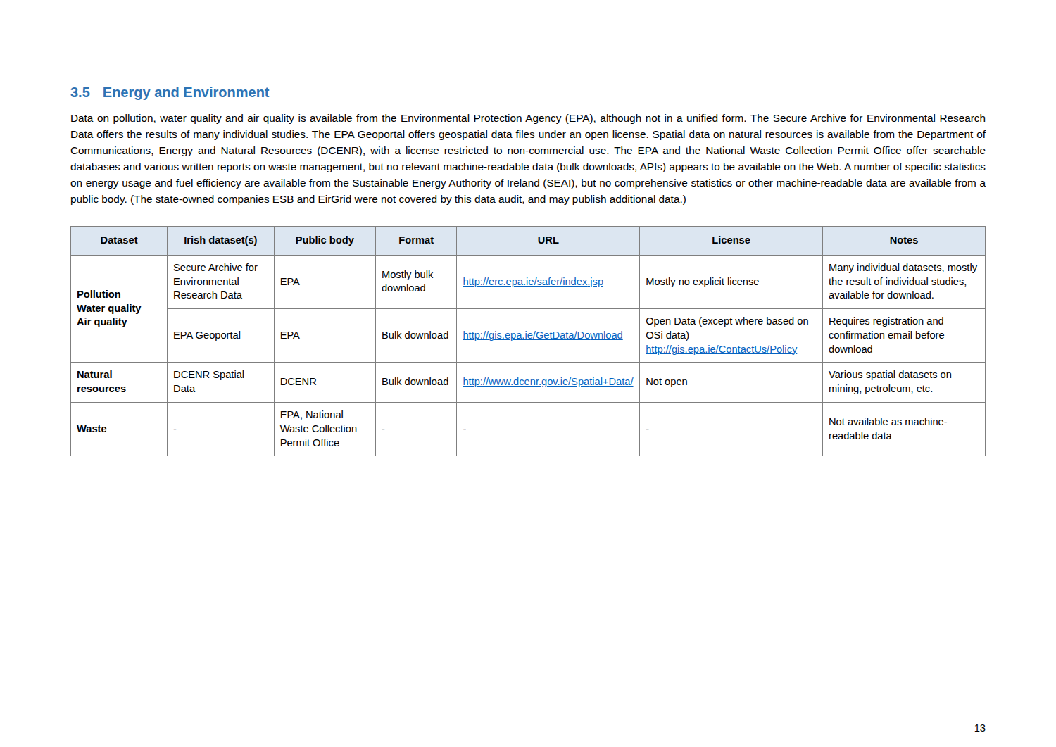3.5 Energy and Environment
Data on pollution, water quality and air quality is available from the Environmental Protection Agency (EPA), although not in a unified form. The Secure Archive for Environmental Research Data offers the results of many individual studies. The EPA Geoportal offers geospatial data files under an open license. Spatial data on natural resources is available from the Department of Communications, Energy and Natural Resources (DCENR), with a license restricted to non-commercial use. The EPA and the National Waste Collection Permit Office offer searchable databases and various written reports on waste management, but no relevant machine-readable data (bulk downloads, APIs) appears to be available on the Web. A number of specific statistics on energy usage and fuel efficiency are available from the Sustainable Energy Authority of Ireland (SEAI), but no comprehensive statistics or other machine-readable data are available from a public body. (The state-owned companies ESB and EirGrid were not covered by this data audit, and may publish additional data.)
| Dataset | Irish dataset(s) | Public body | Format | URL | License | Notes |
| --- | --- | --- | --- | --- | --- | --- |
| Pollution Water quality Air quality | Secure Archive for Environmental Research Data | EPA | Mostly bulk download | http://erc.epa.ie/safer/index .jsp | Mostly no explicit license | Many individual datasets, mostly the result of individual studies, available for download. |
| EPA Geoportal | EPA | Bulk download | http://gis.epa.ie/GetData/Do wnload | Open Data (except where based on OSi data) http://gis.epa.ie/ContactUs/ Policy | Requires registration and confirmation email before download |
| Natural resources | DCENR Spatial Data | DCENR | Bulk download | http://www.dcenr.gov.ie/Spa tial+Data/ | Not open | Various spatial datasets on mining, petroleum, etc. |
| Waste | - | EPA, National Waste Collection Permit Office | - | - | - | Not available as machine-readable data |
13